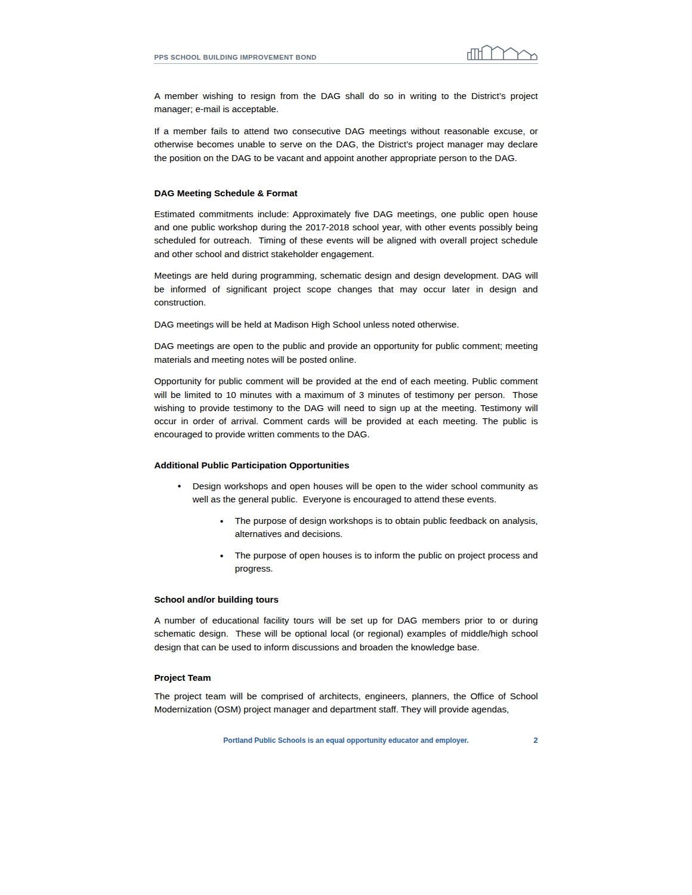PPS School Building Improvement Bond
A member wishing to resign from the DAG shall do so in writing to the District’s project manager; e-mail is acceptable.
If a member fails to attend two consecutive DAG meetings without reasonable excuse, or otherwise becomes unable to serve on the DAG, the District’s project manager may declare the position on the DAG to be vacant and appoint another appropriate person to the DAG.
DAG Meeting Schedule & Format
Estimated commitments include: Approximately five DAG meetings, one public open house and one public workshop during the 2017-2018 school year, with other events possibly being scheduled for outreach. Timing of these events will be aligned with overall project schedule and other school and district stakeholder engagement.
Meetings are held during programming, schematic design and design development. DAG will be informed of significant project scope changes that may occur later in design and construction.
DAG meetings will be held at Madison High School unless noted otherwise.
DAG meetings are open to the public and provide an opportunity for public comment; meeting materials and meeting notes will be posted online.
Opportunity for public comment will be provided at the end of each meeting. Public comment will be limited to 10 minutes with a maximum of 3 minutes of testimony per person. Those wishing to provide testimony to the DAG will need to sign up at the meeting. Testimony will occur in order of arrival. Comment cards will be provided at each meeting. The public is encouraged to provide written comments to the DAG.
Additional Public Participation Opportunities
Design workshops and open houses will be open to the wider school community as well as the general public. Everyone is encouraged to attend these events.
The purpose of design workshops is to obtain public feedback on analysis, alternatives and decisions.
The purpose of open houses is to inform the public on project process and progress.
School and/or building tours
A number of educational facility tours will be set up for DAG members prior to or during schematic design. These will be optional local (or regional) examples of middle/high school design that can be used to inform discussions and broaden the knowledge base.
Project Team
The project team will be comprised of architects, engineers, planners, the Office of School Modernization (OSM) project manager and department staff. They will provide agendas,
Portland Public Schools is an equal opportunity educator and employer.
2